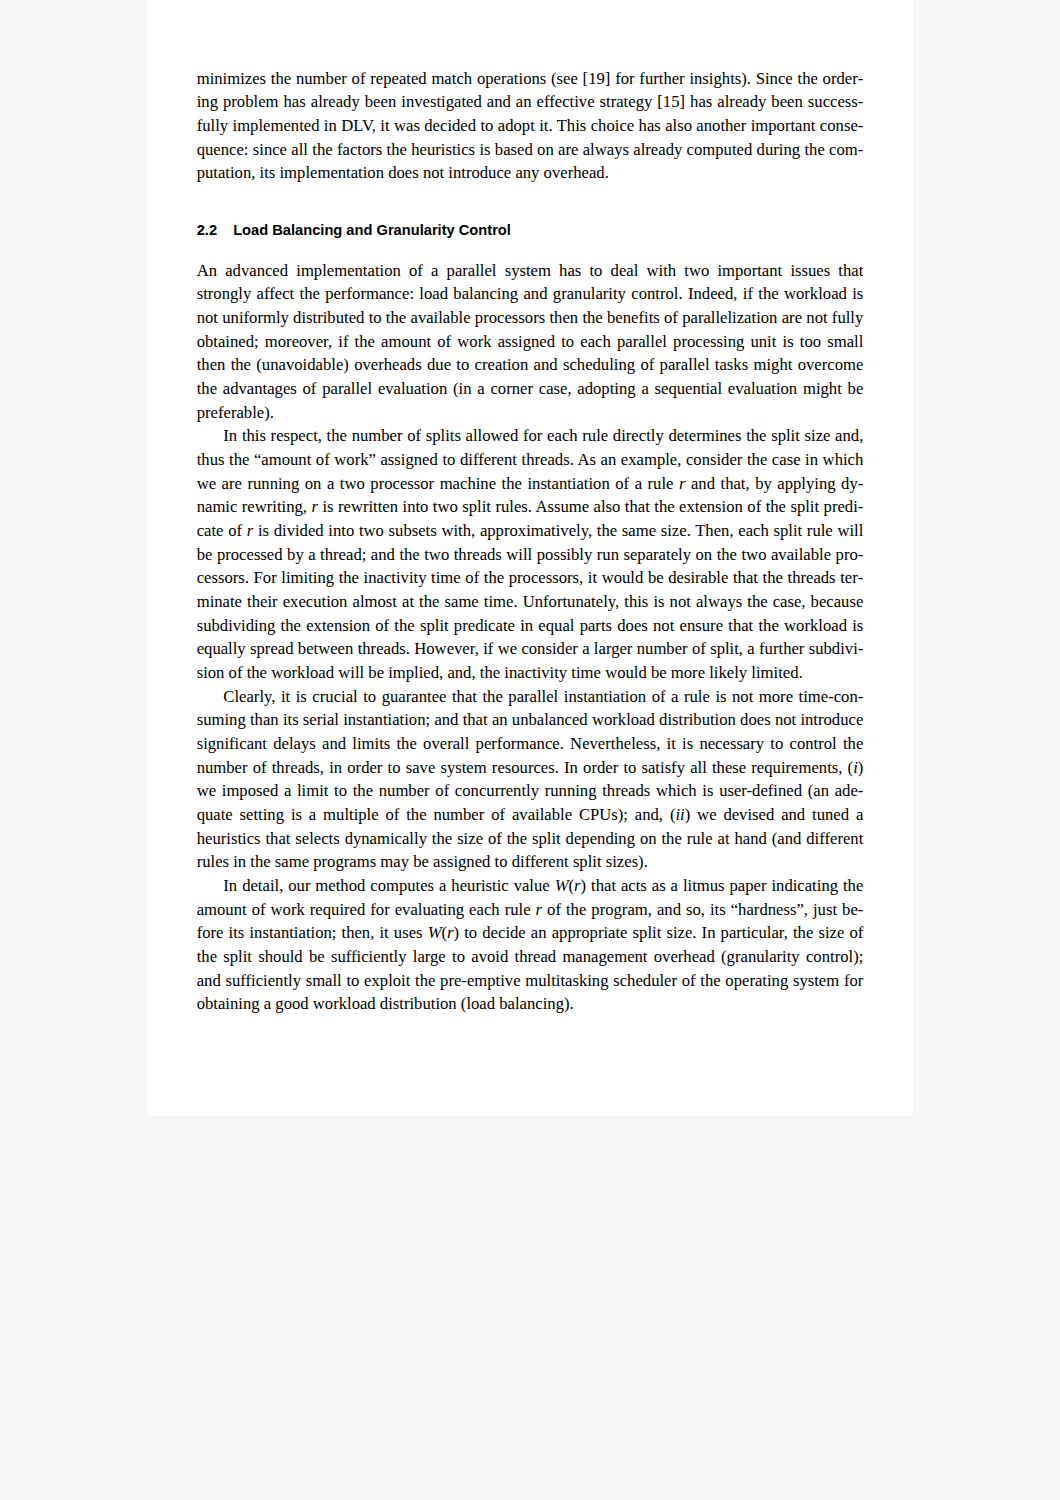minimizes the number of repeated match operations (see [19] for further insights). Since the ordering problem has already been investigated and an effective strategy [15] has already been successfully implemented in DLV, it was decided to adopt it. This choice has also another important consequence: since all the factors the heuristics is based on are always already computed during the computation, its implementation does not introduce any overhead.
2.2 Load Balancing and Granularity Control
An advanced implementation of a parallel system has to deal with two important issues that strongly affect the performance: load balancing and granularity control. Indeed, if the workload is not uniformly distributed to the available processors then the benefits of parallelization are not fully obtained; moreover, if the amount of work assigned to each parallel processing unit is too small then the (unavoidable) overheads due to creation and scheduling of parallel tasks might overcome the advantages of parallel evaluation (in a corner case, adopting a sequential evaluation might be preferable).
In this respect, the number of splits allowed for each rule directly determines the split size and, thus the “amount of work” assigned to different threads. As an example, consider the case in which we are running on a two processor machine the instantiation of a rule r and that, by applying dynamic rewriting, r is rewritten into two split rules. Assume also that the extension of the split predicate of r is divided into two subsets with, approximatively, the same size. Then, each split rule will be processed by a thread; and the two threads will possibly run separately on the two available processors. For limiting the inactivity time of the processors, it would be desirable that the threads terminate their execution almost at the same time. Unfortunately, this is not always the case, because subdividing the extension of the split predicate in equal parts does not ensure that the workload is equally spread between threads. However, if we consider a larger number of split, a further subdivision of the workload will be implied, and, the inactivity time would be more likely limited.
Clearly, it is crucial to guarantee that the parallel instantiation of a rule is not more time-consuming than its serial instantiation; and that an unbalanced workload distribution does not introduce significant delays and limits the overall performance. Nevertheless, it is necessary to control the number of threads, in order to save system resources. In order to satisfy all these requirements, (i) we imposed a limit to the number of concurrently running threads which is user-defined (an adequate setting is a multiple of the number of available CPUs); and, (ii) we devised and tuned a heuristics that selects dynamically the size of the split depending on the rule at hand (and different rules in the same programs may be assigned to different split sizes).
In detail, our method computes a heuristic value W(r) that acts as a litmus paper indicating the amount of work required for evaluating each rule r of the program, and so, its “hardness”, just before its instantiation; then, it uses W(r) to decide an appropriate split size. In particular, the size of the split should be sufficiently large to avoid thread management overhead (granularity control); and sufficiently small to exploit the pre-emptive multitasking scheduler of the operating system for obtaining a good workload distribution (load balancing).